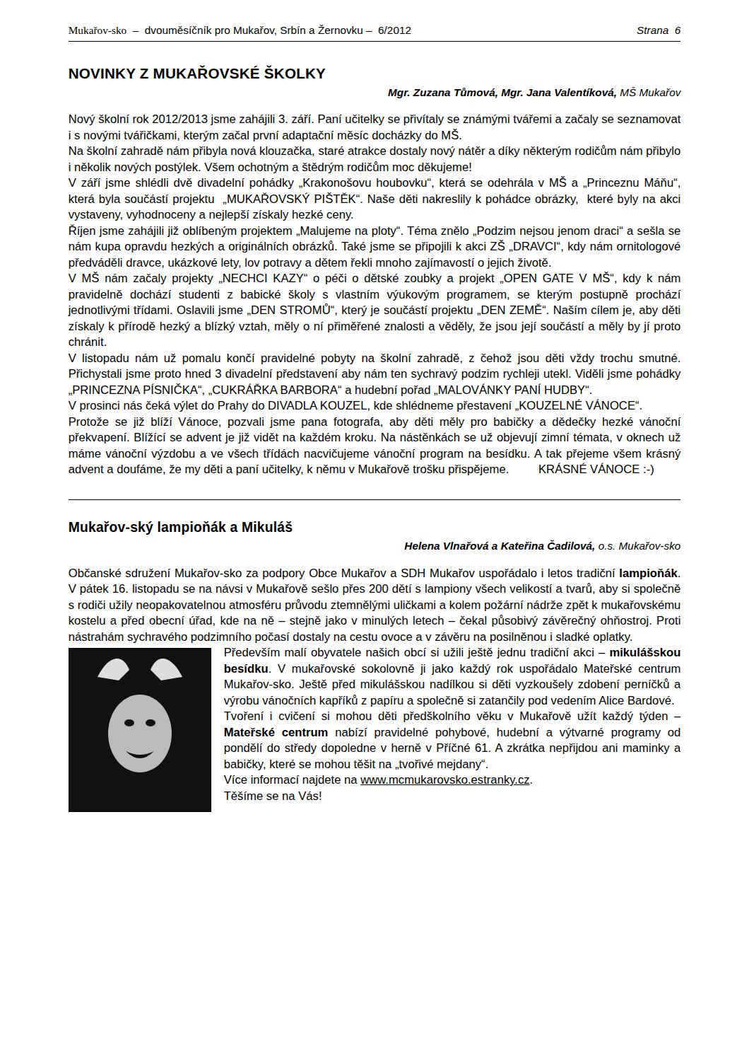Mukařov-sko – dvouměsíčník pro Mukařov, Srbín a Žernovku – 6/2012 Strana 6
NOVINKY Z MUKAŘOVSKÉ ŠKOLKY
Mgr. Zuzana Tůmová, Mgr. Jana Valentíková, MŠ Mukařov
Nový školní rok 2012/2013 jsme zahájili 3. září. Paní učitelky se přivítaly se známými tvářemi a začaly se seznamovat i s novými tvářičkami, kterým začal první adaptační měsíc docházky do MŠ.
Na školní zahradě nám přibyla nová klouzačka, staré atrakce dostaly nový nátěr a díky některým rodičům nám přibylo i několik nových postýlek. Všem ochotným a štědrým rodičům moc děkujeme!
V září jsme shlédli dvě divadelní pohádky „Krakonošovu houbovku“, která se odehrála v MŠ a „Princeznu Máňu“, která byla součástí projektu „MUKAŘOVSKÝ PIŠTĚK“. Naše děti nakreslily k pohádce obrázky, které byly na akci vystaveny, vyhodnoceny a nejlepší získaly hezké ceny.
Říjen jsme zahájili již oblíbeným projektem „Malujeme na ploty“. Téma znělo „Podzim nejsou jenom draci“ a sešla se nám kupa opravdu hezkých a originálních obrázků. Také jsme se připojili k akci ZŠ „DRAVCI“, kdy nám ornitologové předváděli dravce, ukázkové lety, lov potravy a dětem řekli mnoho zajímavostí o jejich životě.
V MŠ nám začaly projekty „NECHCI KAZY“ o péči o dětské zoubky a projekt „OPEN GATE V MŠ“, kdy k nám pravidelně dochází studenti z babické školy s vlastním výukovým programem, se kterým postupně prochází jednotlivými třídami. Oslavili jsme „DEN STROMŮ“, který je součástí projektu „DEN ZEMĚ“. Naším cílem je, aby děti získaly k přírodě hezký a blízký vztah, měly o ní přiměřené znalosti a věděly, že jsou její součástí a měly by jí proto chránit.
V listopadu nám už pomalu končí pravidelné pobyty na školní zahradě, z čehož jsou děti vždy trochu smutné. Přichystali jsme proto hned 3 divadelní představení aby nám ten sychravý podzim rychleji utekl. Viděli jsme pohádky „PRINCEZNA PÍSNIČKA“, „CUKRÁŘKA BARBORA“ a hudební pořad „MALOVÁNKY PANÍ HUDBY“.
V prosinci nás čeká výlet do Prahy do DIVADLA KOUZEL, kde shlédneme přestavení „KOUZELNÉ VÁNOCE“.
Protože se již blíží Vánoce, pozvali jsme pana fotografa, aby děti měly pro babičky a dědečky hezké vánoční překvapení. Blížící se advent je již vidět na každém kroku. Na nástěnkách se už objevují zimní témata, v oknech už máme vánoční výzdobu a ve všech třídách nacvičujeme vánoční program na besídku. A tak přejeme všem krásný advent a doufáme, že my děti a paní učitelky, k němu v Mukařově trošku přispějeme. KRÁSNÉ VÁNOCE :-)
Mukařov-ský lampioňák a Mikuláš
Helena Vlnařová a Kateřina Čadilová, o.s. Mukařov-sko
Občanské sdružení Mukařov-sko za podpory Obce Mukařov a SDH Mukařov uspořádalo i letos tradiční lampioňák. V pátek 16. listopadu se na návsi v Mukařově sešlo přes 200 dětí s lampiony všech velikostí a tvarů, aby si společně s rodiči užily neopakovatelnou atmosféru průvodu ztemnělými uličkami a kolem požární nádrže zpět k mukařovskému kostelu a před obecní úřad, kde na ně – stejně jako v minulých letech – čekal působivý závěrečný ohňostroj. Proti nástrahám sychravého podzimního počasí dostaly na cestu ovoce a v závěru na posilněnou i sladké oplatky.
Především malí obyvatele našich obcí si užili ještě jednu tradiční akci – mikulášskou besídku. V mukařovské sokolovně ji jako každý rok uspořádalo Mateřské centrum Mukařov-sko. Ještě před mikulášskou nadílkou si děti vyzkoušely zdobení perníčků a výrobu vánočních kapříků z papíru a společně si zatančily pod vedením Alice Bardové.
Tvoření i cvičení si mohou děti předškolního věku v Mukařově užít každý týden – Mateřské centrum nabízí pravidelné pohybové, hudební a výtvarné programy od pondělí do středy dopoledne v herně v Příčné 61. A zkrátka nepřijdou ani maminky a babičky, které se mohou těšit na „tvořivé mejdany“.
Více informací najdete na www.mcmukarovsko.estranky.cz.
Těšíme se na Vás!